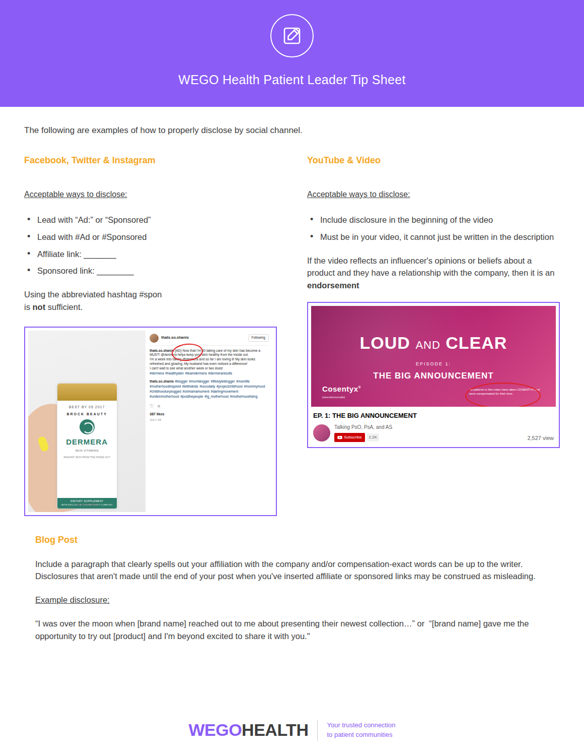WEGO Health Patient Leader Tip Sheet
The following are examples of how to properly disclose by social channel.
Facebook, Twitter & Instagram
Acceptable ways to disclose:
Lead with “Ad:” or “Sponsored”
Lead with #Ad or #Sponsored
Affiliate link: _______
Sponsored link: ________
Using the abbreviated hashtag #spon
is not sufficient.
BEST BY 05 2017
BROCK BEAUTY
DERMERA
SKIN VITAMINS
RADIANT SKIN FROM THE INSIDE OUT
DIETARY SUPPLEMENT
WITH EXCLUSIVE DERMASANA™ COMPLEX
60 CAPSULES
thats.so.shanis
Following
thats.so.shanis {AD} Now that I'm 30 taking care of my skin has become a MUST! @dermera helps keep your skin healthy from the inside out.
I'm a week into taking @dermera and so far I am loving it! My skin looks refreshed and glowing. My husband has even noticed a difference!
I can't wait to see what another week or two does!
#dermera #healthyskin #teamdermera #dermeraresults
thats.so.shanis #blogger #momblogger #lifestyleblogger #momlife #motherhoodinspired #letthekids #vscodaily #projectchildhood #mommyhood #childhoodunplugged #ohmamamoment #darlingmovement #uniteinmotherhood #postthepeople #ig_motherhood #motherhoodrising
♡○
387 likes
JULY 28
YouTube & Video
Acceptable ways to disclose:
Include disclosure in the beginning of the video
Must be in your video, it cannot just be written in the description
If the video reflects an influencer's opinions or beliefs about a product and they have a relationship with the company, then it is an endorsement
LOUD AND CLEAR
EPISODE 1:
THE BIG ANNOUNCEMENT
Cosentyx®(secukinumab)
All patients in this video have taken COSENTYX and were compensated for their time.
EP. 1: THE BIG ANNOUNCEMENT
Talking PsO, PsA, and AS
Subscribe
2.2K
2,527 view
Blog Post
Include a paragraph that clearly spells out your affiliation with the company and/or compensation-exact words can be up to the writer. Disclosures that aren't made until the end of your post when you've inserted affiliate or sponsored links may be construed as misleading.
Example disclosure:
“I was over the moon when [brand name] reached out to me about presenting their newest collection…” or “[brand name] gave me the opportunity to try out [product] and I'm beyond excited to share it with you."
WEGO HEALTH
Your trusted connection
to patient communities